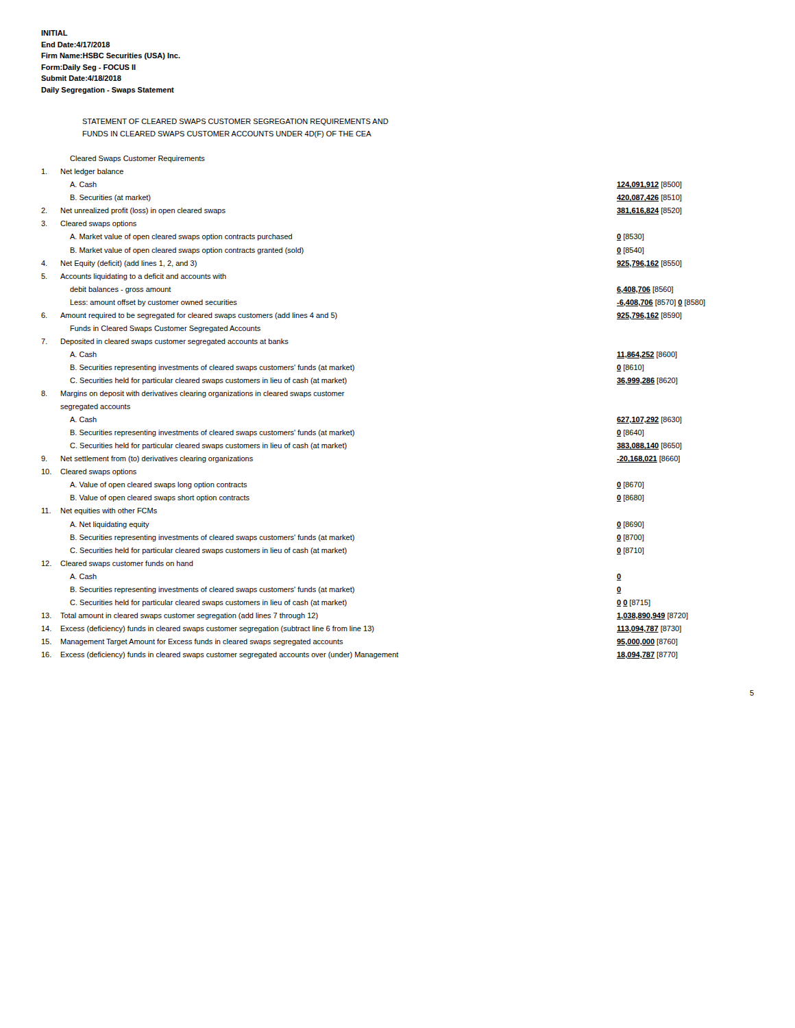INITIAL
End Date:4/17/2018
Firm Name:HSBC Securities (USA) Inc.
Form:Daily Seg - FOCUS II
Submit Date:4/18/2018
Daily Segregation - Swaps Statement
STATEMENT OF CLEARED SWAPS CUSTOMER SEGREGATION REQUIREMENTS AND
FUNDS IN CLEARED SWAPS CUSTOMER ACCOUNTS UNDER 4D(F) OF THE CEA
| | Cleared Swaps Customer Requirements | |
| 1. | Net ledger balance | |
| | A. Cash | 124,091,912 [8500] |
| | B. Securities (at market) | 420,087,426 [8510] |
| 2. | Net unrealized profit (loss) in open cleared swaps | 381,616,824 [8520] |
| 3. | Cleared swaps options | |
| | A. Market value of open cleared swaps option contracts purchased | 0 [8530] |
| | B. Market value of open cleared swaps option contracts granted (sold) | 0 [8540] |
| 4. | Net Equity (deficit) (add lines 1, 2, and 3) | 925,796,162 [8550] |
| 5. | Accounts liquidating to a deficit and accounts with | |
| | debit balances - gross amount | 6,408,706 [8560] |
| | Less: amount offset by customer owned securities | -6,408,706 [8570] 0 [8580] |
| 6. | Amount required to be segregated for cleared swaps customers (add lines 4 and 5) | 925,796,162 [8590] |
| | Funds in Cleared Swaps Customer Segregated Accounts | |
| 7. | Deposited in cleared swaps customer segregated accounts at banks | |
| | A. Cash | 11,864,252 [8600] |
| | B. Securities representing investments of cleared swaps customers' funds (at market) | 0 [8610] |
| | C. Securities held for particular cleared swaps customers in lieu of cash (at market) | 36,999,286 [8620] |
| 8. | Margins on deposit with derivatives clearing organizations in cleared swaps customer | |
| | segregated accounts | |
| | A. Cash | 627,107,292 [8630] |
| | B. Securities representing investments of cleared swaps customers' funds (at market) | 0 [8640] |
| | C. Securities held for particular cleared swaps customers in lieu of cash (at market) | 383,088,140 [8650] |
| 9. | Net settlement from (to) derivatives clearing organizations | -20,168,021 [8660] |
| 10. | Cleared swaps options | |
| | A. Value of open cleared swaps long option contracts | 0 [8670] |
| | B. Value of open cleared swaps short option contracts | 0 [8680] |
| 11. | Net equities with other FCMs | |
| | A. Net liquidating equity | 0 [8690] |
| | B. Securities representing investments of cleared swaps customers' funds (at market) | 0 [8700] |
| | C. Securities held for particular cleared swaps customers in lieu of cash (at market) | 0 [8710] |
| 12. | Cleared swaps customer funds on hand | |
| | A. Cash | 0 |
| | B. Securities representing investments of cleared swaps customers' funds (at market) | 0 |
| | C. Securities held for particular cleared swaps customers in lieu of cash (at market) | 0 0 [8715] |
| 13. | Total amount in cleared swaps customer segregation (add lines 7 through 12) | 1,038,890,949 [8720] |
| 14. | Excess (deficiency) funds in cleared swaps customer segregation (subtract line 6 from line 13) | 113,094,787 [8730] |
| 15. | Management Target Amount for Excess funds in cleared swaps segregated accounts | 95,000,000 [8760] |
| 16. | Excess (deficiency) funds in cleared swaps customer segregated accounts over (under) Management | 18,094,787 [8770] |
5